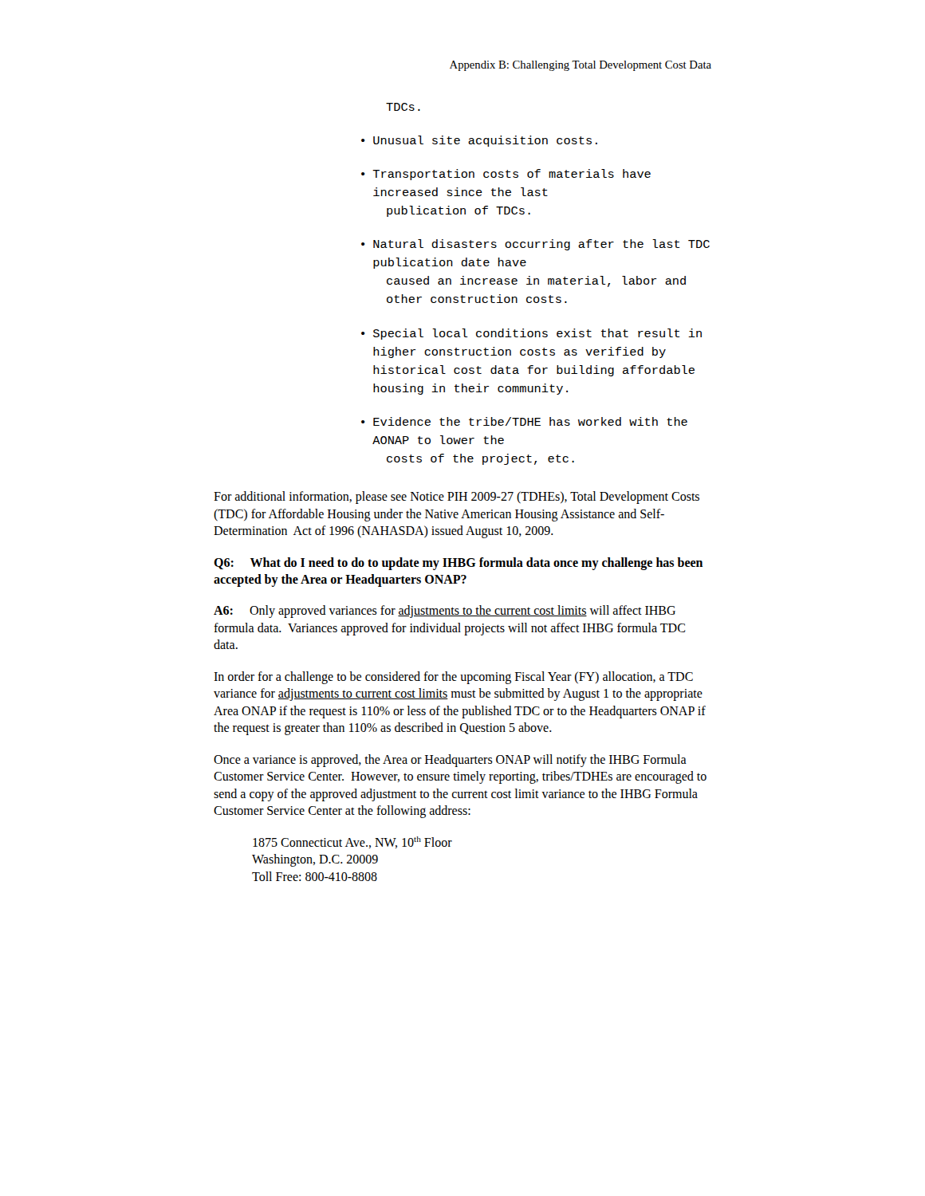Appendix B: Challenging Total Development Cost Data
TDCs.
Unusual site acquisition costs.
Transportation costs of materials have increased since the last publication of TDCs.
Natural disasters occurring after the last TDC publication date have caused an increase in material, labor and other construction costs.
Special local conditions exist that result in higher construction costs as verified by historical cost data for building affordable housing in their community.
Evidence the tribe/TDHE has worked with the AONAP to lower the costs of the project, etc.
For additional information, please see Notice PIH 2009-27 (TDHEs), Total Development Costs (TDC) for Affordable Housing under the Native American Housing Assistance and Self-Determination Act of 1996 (NAHASDA) issued August 10, 2009.
Q6: What do I need to do to update my IHBG formula data once my challenge has been accepted by the Area or Headquarters ONAP?
A6: Only approved variances for adjustments to the current cost limits will affect IHBG formula data. Variances approved for individual projects will not affect IHBG formula TDC data.
In order for a challenge to be considered for the upcoming Fiscal Year (FY) allocation, a TDC variance for adjustments to current cost limits must be submitted by August 1 to the appropriate Area ONAP if the request is 110% or less of the published TDC or to the Headquarters ONAP if the request is greater than 110% as described in Question 5 above.
Once a variance is approved, the Area or Headquarters ONAP will notify the IHBG Formula Customer Service Center. However, to ensure timely reporting, tribes/TDHEs are encouraged to send a copy of the approved adjustment to the current cost limit variance to the IHBG Formula Customer Service Center at the following address:
1875 Connecticut Ave., NW, 10th Floor
Washington, D.C. 20009
Toll Free: 800-410-8808